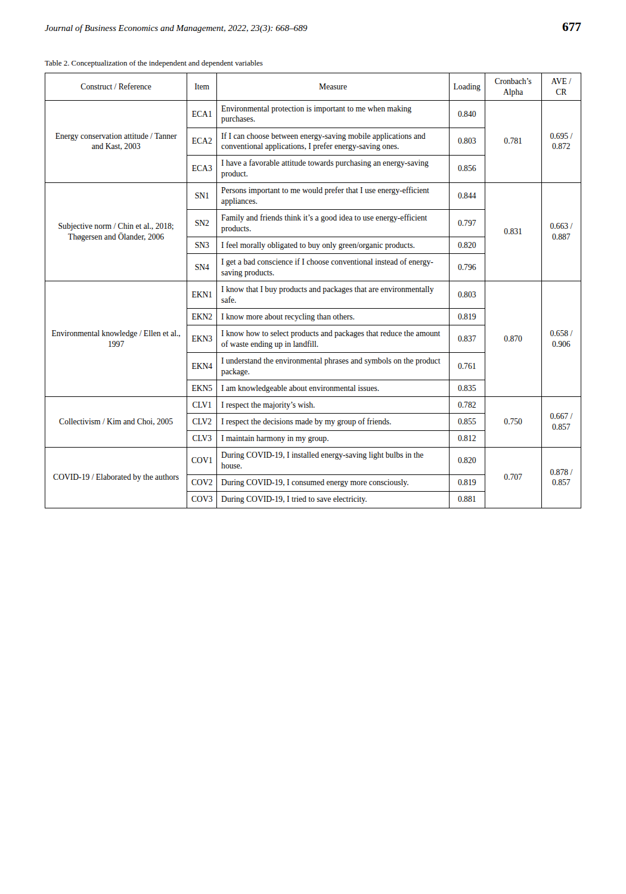Journal of Business Economics and Management, 2022, 23(3): 668–689 677
Table 2. Conceptualization of the independent and dependent variables
| Construct / Reference | Item | Measure | Loading | Cronbach’s Alpha | AVE / CR |
| --- | --- | --- | --- | --- | --- |
| Energy conservation attitude / Tanner and Kast, 2003 | ECA1 | Environmental protection is important to me when making purchases. | 0.840 | 0.781 | 0.695 / 0.872 |
| ECA2 | If I can choose between energy-saving mobile applications and conventional applications, I prefer energy-saving ones. | 0.803 |
| ECA3 | I have a favorable attitude towards purchasing an energy-saving product. | 0.856 |
| Subjective norm / Chin et al., 2018; Thøgersen and Ölander, 2006 | SN1 | Persons important to me would prefer that I use energy-efficient appliances. | 0.844 | 0.831 | 0.663 / 0.887 |
| SN2 | Family and friends think it’s a good idea to use energy-efficient products. | 0.797 |
| SN3 | I feel morally obligated to buy only green/organic products. | 0.820 |
| SN4 | I get a bad conscience if I choose conventional instead of energy-saving products. | 0.796 |
| Environmental knowledge / Ellen et al., 1997 | EKN1 | I know that I buy products and packages that are environmentally safe. | 0.803 | 0.870 | 0.658 / 0.906 |
| EKN2 | I know more about recycling than others. | 0.819 |
| EKN3 | I know how to select products and packages that reduce the amount of waste ending up in landfill. | 0.837 |
| EKN4 | I understand the environmental phrases and symbols on the product package. | 0.761 |
| EKN5 | I am knowledgeable about environmental issues. | 0.835 |
| Collectivism / Kim and Choi, 2005 | CLV1 | I respect the majority’s wish. | 0.782 | 0.750 | 0.667 / 0.857 |
| CLV2 | I respect the decisions made by my group of friends. | 0.855 |
| CLV3 | I maintain harmony in my group. | 0.812 |
| COVID-19 / Elaborated by the authors | COV1 | During COVID-19, I installed energy-saving light bulbs in the house. | 0.820 | 0.707 | 0.878 / 0.857 |
| COV2 | During COVID-19, I consumed energy more consciously. | 0.819 |
| COV3 | During COVID-19, I tried to save electricity. | 0.881 |